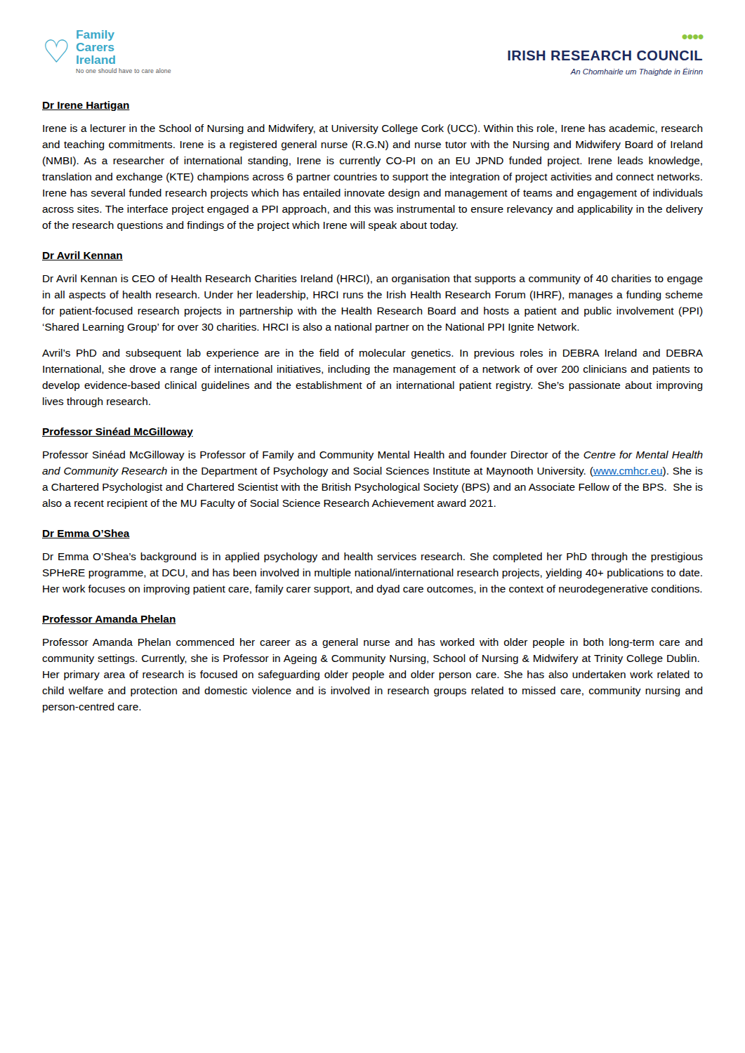♡
Family
Carers
Ireland
No one should have to care alone
●●●●
IRISH RESEARCH COUNCIL
An Chomhairle um Thaighde in Éirinn
Dr Irene Hartigan
Irene is a lecturer in the School of Nursing and Midwifery, at University College Cork (UCC). Within this role, Irene has academic, research and teaching commitments. Irene is a registered general nurse (R.G.N) and nurse tutor with the Nursing and Midwifery Board of Ireland (NMBI). As a researcher of international standing, Irene is currently CO-PI on an EU JPND funded project. Irene leads knowledge, translation and exchange (KTE) champions across 6 partner countries to support the integration of project activities and connect networks. Irene has several funded research projects which has entailed innovate design and management of teams and engagement of individuals across sites. The interface project engaged a PPI approach, and this was instrumental to ensure relevancy and applicability in the delivery of the research questions and findings of the project which Irene will speak about today.
Dr Avril Kennan
Dr Avril Kennan is CEO of Health Research Charities Ireland (HRCI), an organisation that supports a community of 40 charities to engage in all aspects of health research. Under her leadership, HRCI runs the Irish Health Research Forum (IHRF), manages a funding scheme for patient-focused research projects in partnership with the Health Research Board and hosts a patient and public involvement (PPI) ‘Shared Learning Group’ for over 30 charities. HRCI is also a national partner on the National PPI Ignite Network.
Avril’s PhD and subsequent lab experience are in the field of molecular genetics. In previous roles in DEBRA Ireland and DEBRA International, she drove a range of international initiatives, including the management of a network of over 200 clinicians and patients to develop evidence-based clinical guidelines and the establishment of an international patient registry. She’s passionate about improving lives through research.
Professor Sinéad McGilloway
Professor Sinéad McGilloway is Professor of Family and Community Mental Health and founder Director of the Centre for Mental Health and Community Research in the Department of Psychology and Social Sciences Institute at Maynooth University. (www.cmhcr.eu). She is a Chartered Psychologist and Chartered Scientist with the British Psychological Society (BPS) and an Associate Fellow of the BPS. She is also a recent recipient of the MU Faculty of Social Science Research Achievement award 2021.
Dr Emma O’Shea
Dr Emma O’Shea’s background is in applied psychology and health services research. She completed her PhD through the prestigious SPHeRE programme, at DCU, and has been involved in multiple national/international research projects, yielding 40+ publications to date. Her work focuses on improving patient care, family carer support, and dyad care outcomes, in the context of neurodegenerative conditions.
Professor Amanda Phelan
Professor Amanda Phelan commenced her career as a general nurse and has worked with older people in both long-term care and community settings. Currently, she is Professor in Ageing & Community Nursing, School of Nursing & Midwifery at Trinity College Dublin. Her primary area of research is focused on safeguarding older people and older person care. She has also undertaken work related to child welfare and protection and domestic violence and is involved in research groups related to missed care, community nursing and person-centred care.